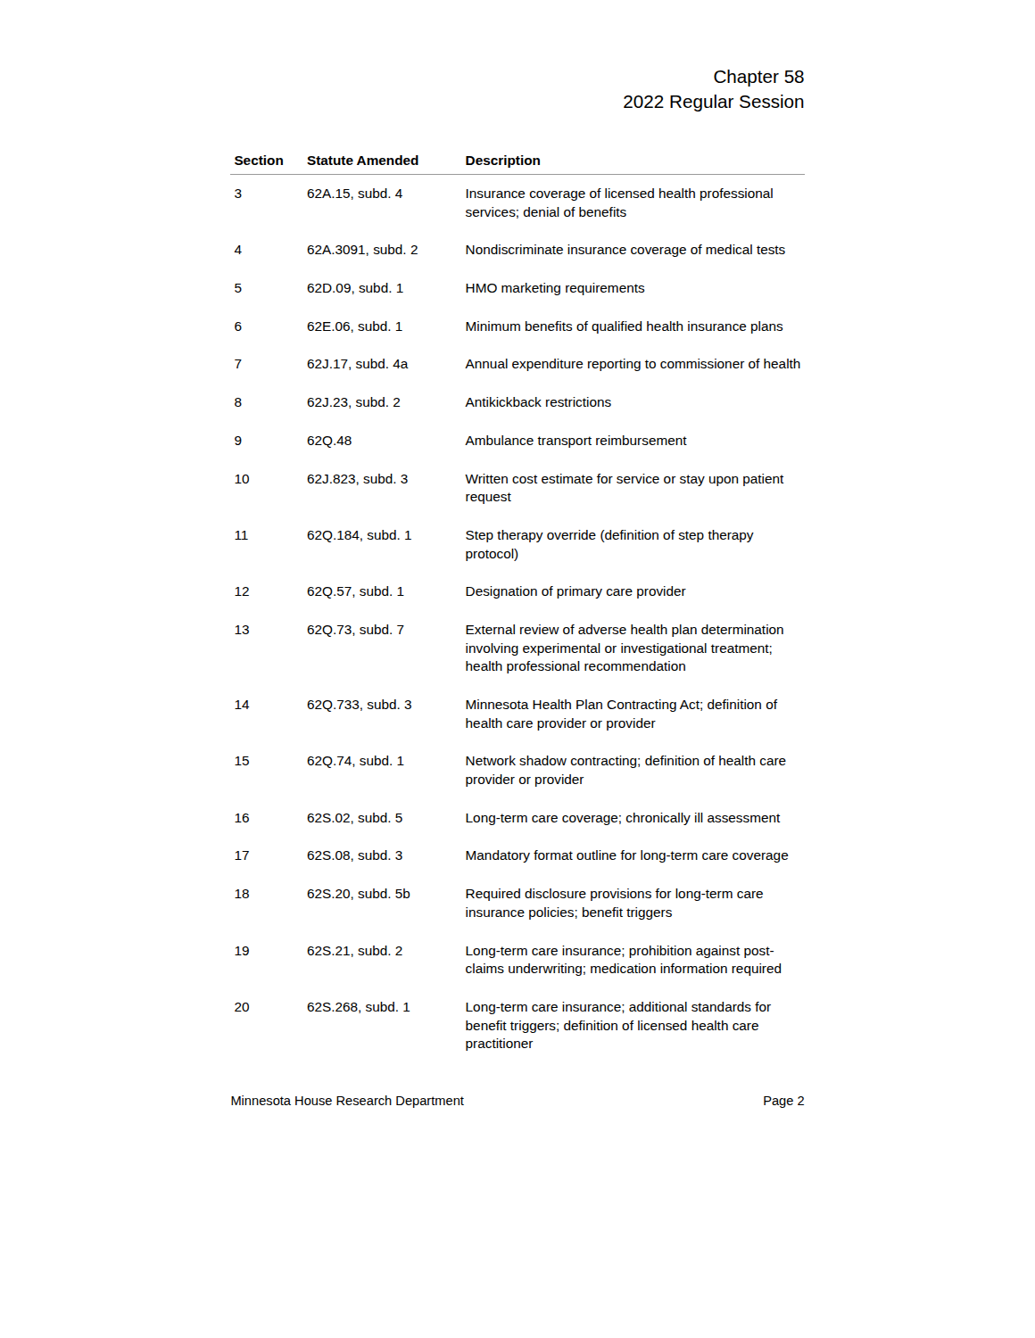Chapter 58
2022 Regular Session
| Section | Statute Amended | Description |
| --- | --- | --- |
| 3 | 62A.15, subd. 4 | Insurance coverage of licensed health professional services; denial of benefits |
| 4 | 62A.3091, subd. 2 | Nondiscriminate insurance coverage of medical tests |
| 5 | 62D.09, subd. 1 | HMO marketing requirements |
| 6 | 62E.06, subd. 1 | Minimum benefits of qualified health insurance plans |
| 7 | 62J.17, subd. 4a | Annual expenditure reporting to commissioner of health |
| 8 | 62J.23, subd. 2 | Antikickback restrictions |
| 9 | 62Q.48 | Ambulance transport reimbursement |
| 10 | 62J.823, subd. 3 | Written cost estimate for service or stay upon patient request |
| 11 | 62Q.184, subd. 1 | Step therapy override (definition of step therapy protocol) |
| 12 | 62Q.57, subd. 1 | Designation of primary care provider |
| 13 | 62Q.73, subd. 7 | External review of adverse health plan determination involving experimental or investigational treatment; health professional recommendation |
| 14 | 62Q.733, subd. 3 | Minnesota Health Plan Contracting Act; definition of health care provider or provider |
| 15 | 62Q.74, subd. 1 | Network shadow contracting; definition of health care provider or provider |
| 16 | 62S.02, subd. 5 | Long-term care coverage; chronically ill assessment |
| 17 | 62S.08, subd. 3 | Mandatory format outline for long-term care coverage |
| 18 | 62S.20, subd. 5b | Required disclosure provisions for long-term care insurance policies; benefit triggers |
| 19 | 62S.21, subd. 2 | Long-term care insurance; prohibition against post-claims underwriting; medication information required |
| 20 | 62S.268, subd. 1 | Long-term care insurance; additional standards for benefit triggers; definition of licensed health care practitioner |
Minnesota House Research Department Page 2